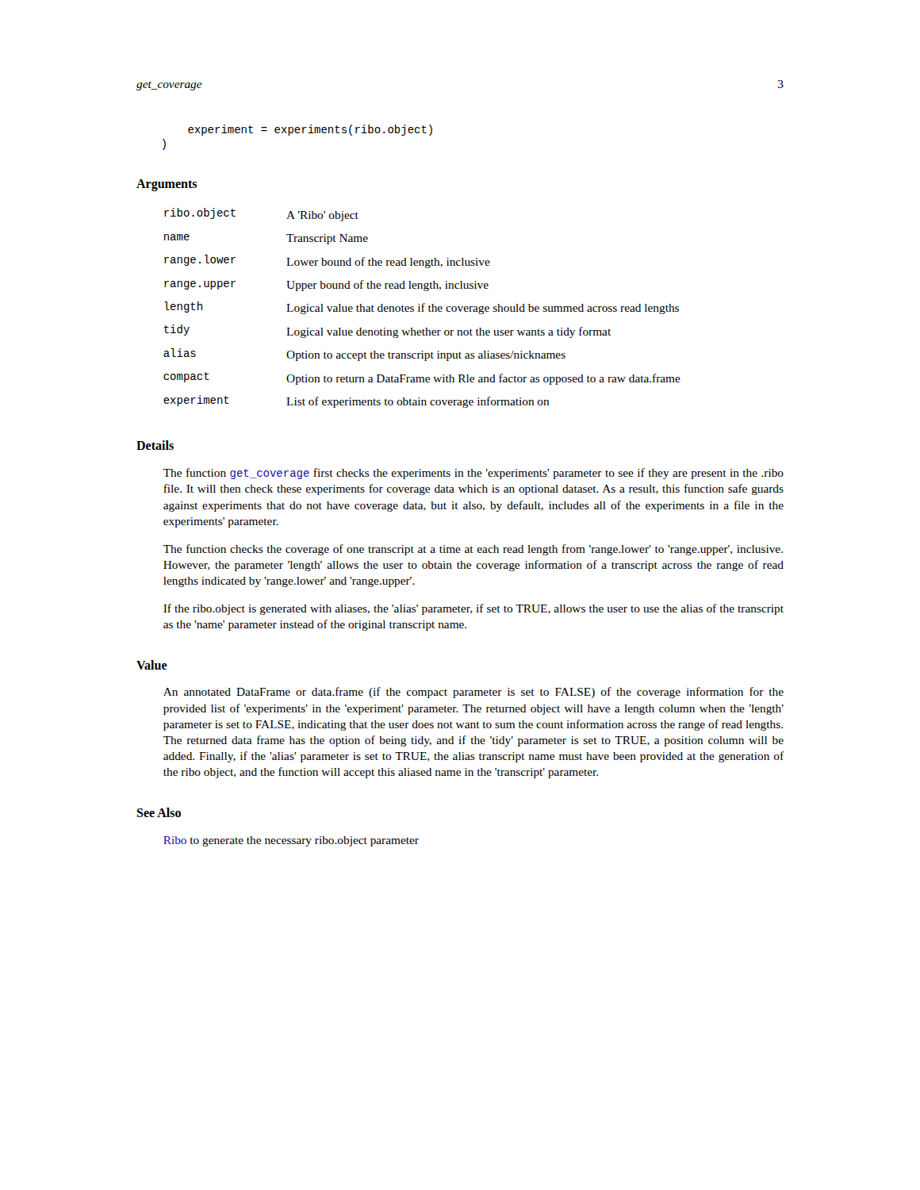get_coverage 3
    experiment = experiments(ribo.object)
)
Arguments
| ribo.object | A 'Ribo' object |
| name | Transcript Name |
| range.lower | Lower bound of the read length, inclusive |
| range.upper | Upper bound of the read length, inclusive |
| length | Logical value that denotes if the coverage should be summed across read lengths |
| tidy | Logical value denoting whether or not the user wants a tidy format |
| alias | Option to accept the transcript input as aliases/nicknames |
| compact | Option to return a DataFrame with Rle and factor as opposed to a raw data.frame |
| experiment | List of experiments to obtain coverage information on |
Details
The function get_coverage first checks the experiments in the 'experiments' parameter to see if they are present in the .ribo file. It will then check these experiments for coverage data which is an optional dataset. As a result, this function safe guards against experiments that do not have coverage data, but it also, by default, includes all of the experiments in a file in the experiments' parameter.
The function checks the coverage of one transcript at a time at each read length from 'range.lower' to 'range.upper', inclusive. However, the parameter 'length' allows the user to obtain the coverage information of a transcript across the range of read lengths indicated by 'range.lower' and 'range.upper'.
If the ribo.object is generated with aliases, the 'alias' parameter, if set to TRUE, allows the user to use the alias of the transcript as the 'name' parameter instead of the original transcript name.
Value
An annotated DataFrame or data.frame (if the compact parameter is set to FALSE) of the coverage information for the provided list of 'experiments' in the 'experiment' parameter. The returned object will have a length column when the 'length' parameter is set to FALSE, indicating that the user does not want to sum the count information across the range of read lengths. The returned data frame has the option of being tidy, and if the 'tidy' parameter is set to TRUE, a position column will be added. Finally, if the 'alias' parameter is set to TRUE, the alias transcript name must have been provided at the generation of the ribo object, and the function will accept this aliased name in the 'transcript' parameter.
See Also
Ribo to generate the necessary ribo.object parameter